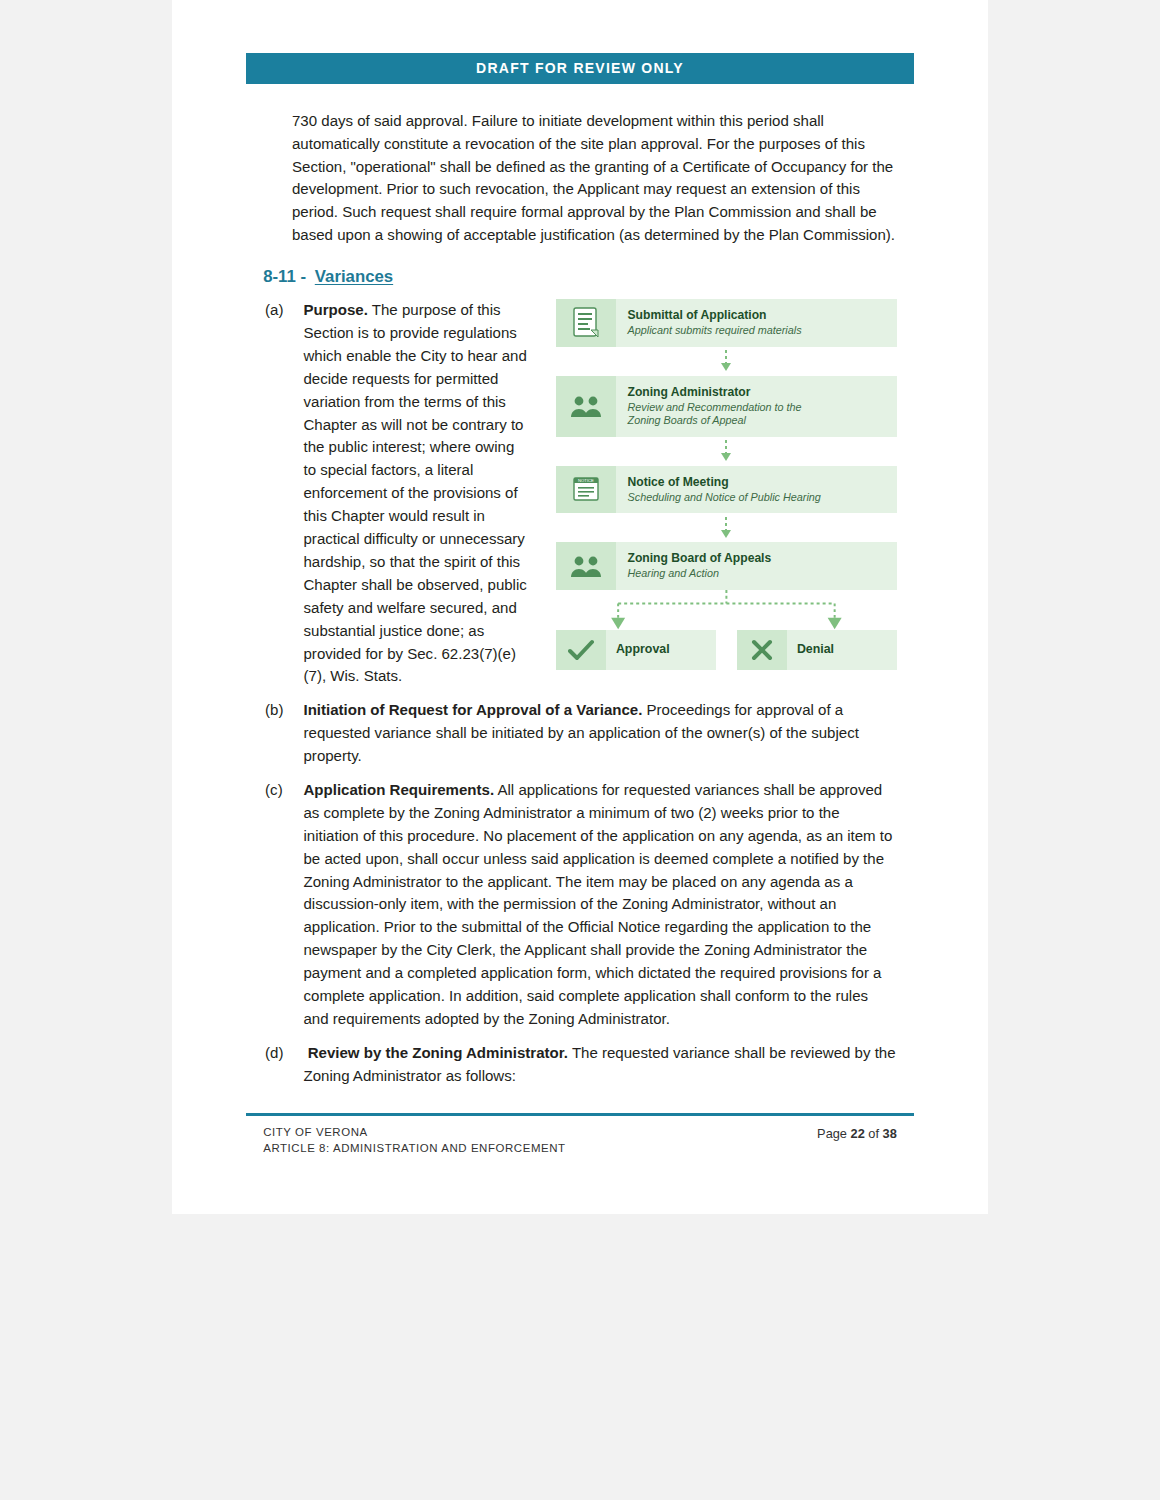DRAFT FOR REVIEW ONLY
730 days of said approval. Failure to initiate development within this period shall automatically constitute a revocation of the site plan approval. For the purposes of this Section, "operational" shall be defined as the granting of a Certificate of Occupancy for the development. Prior to such revocation, the Applicant may request an extension of this period. Such request shall require formal approval by the Plan Commission and shall be based upon a showing of acceptable justification (as determined by the Plan Commission).
8-11 - Variances
Submittal of Application Applicant submits required materials
Zoning Administrator Review and Recommendation to the
Zoning Boards of Appeal
NOTICE
Notice of Meeting Scheduling and Notice of Public Hearing
Zoning Board of Appeals Hearing and Action
Approval
Denial
(a) Purpose. The purpose of this Section is to provide regulations which enable the City to hear and decide requests for permitted variation from the terms of this Chapter as will not be contrary to the public interest; where owing to special factors, a literal enforcement of the provisions of this Chapter would result in practical difficulty or unnecessary hardship, so that the spirit of this Chapter shall be observed, public safety and welfare secured, and substantial justice done; as provided for by Sec. 62.23(7)(e)(7), Wis. Stats.
(b) Initiation of Request for Approval of a Variance. Proceedings for approval of a requested variance shall be initiated by an application of the owner(s) of the subject property.
(c) Application Requirements. All applications for requested variances shall be approved as complete by the Zoning Administrator a minimum of two (2) weeks prior to the initiation of this procedure. No placement of the application on any agenda, as an item to be acted upon, shall occur unless said application is deemed complete a notified by the Zoning Administrator to the applicant. The item may be placed on any agenda as a discussion-only item, with the permission of the Zoning Administrator, without an application. Prior to the submittal of the Official Notice regarding the application to the newspaper by the City Clerk, the Applicant shall provide the Zoning Administrator the payment and a completed application form, which dictated the required provisions for a complete application. In addition, said complete application shall conform to the rules and requirements adopted by the Zoning Administrator.
(d) Review by the Zoning Administrator. The requested variance shall be reviewed by the Zoning Administrator as follows:
CITY OF VERONA
ARTICLE 8: ADMINISTRATION AND ENFORCEMENT
Page 22 of 38